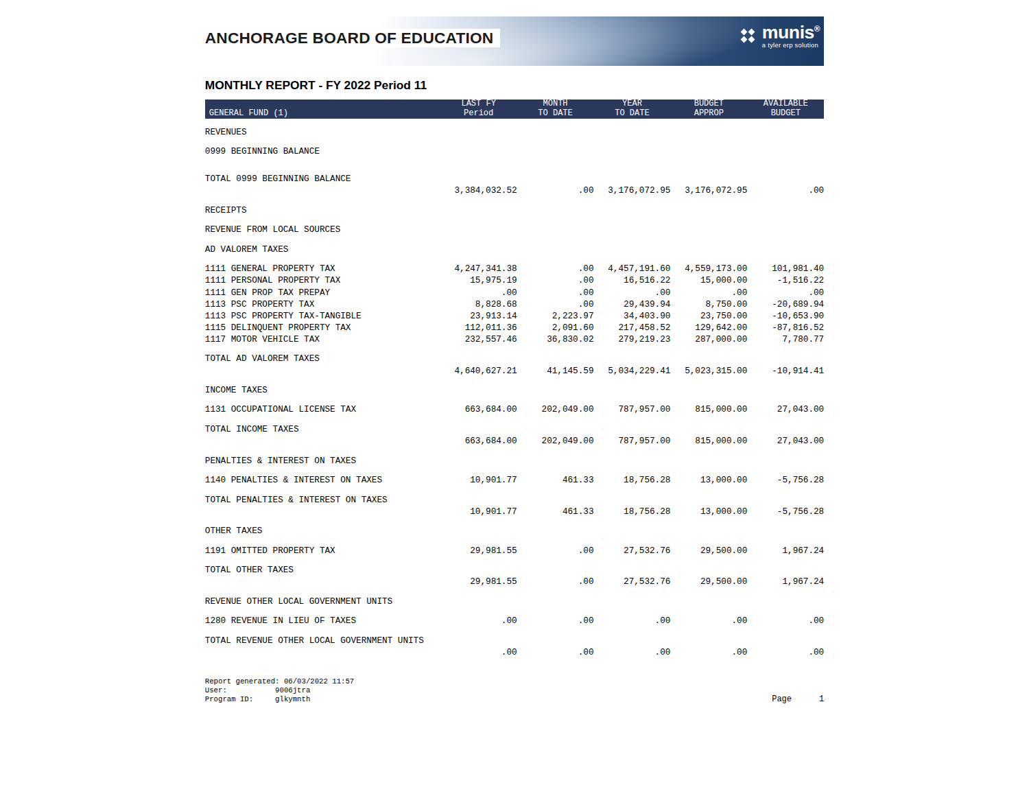ANCHORAGE BOARD OF EDUCATION
munis®
a tyler erp solution
MONTHLY REPORT - FY 2022 Period 11
| | LAST FY | MONTH | YEAR | BUDGET | AVAILABLE |
| GENERAL FUND (1) | Period | TO DATE | TO DATE | APPROP | BUDGET |
| REVENUES | | | | | |
| 0999 BEGINNING BALANCE | | | | | |
| TOTAL 0999 BEGINNING BALANCE | | | | | |
| | 3,384,032.52 | .00 | 3,176,072.95 | 3,176,072.95 | .00 |
| RECEIPTS | | | | | |
| REVENUE FROM LOCAL SOURCES | | | | | |
| AD VALOREM TAXES | | | | | |
| 1111 GENERAL PROPERTY TAX | 4,247,341.38 | .00 | 4,457,191.60 | 4,559,173.00 | 101,981.40 |
| 1111 PERSONAL PROPERTY TAX | 15,975.19 | .00 | 16,516.22 | 15,000.00 | -1,516.22 |
| 1111 GEN PROP TAX PREPAY | .00 | .00 | .00 | .00 | .00 |
| 1113 PSC PROPERTY TAX | 8,828.68 | .00 | 29,439.94 | 8,750.00 | -20,689.94 |
| 1113 PSC PROPERTY TAX-TANGIBLE | 23,913.14 | 2,223.97 | 34,403.90 | 23,750.00 | -10,653.90 |
| 1115 DELINQUENT PROPERTY TAX | 112,011.36 | 2,091.60 | 217,458.52 | 129,642.00 | -87,816.52 |
| 1117 MOTOR VEHICLE TAX | 232,557.46 | 36,830.02 | 279,219.23 | 287,000.00 | 7,780.77 |
| TOTAL AD VALOREM TAXES | | | | | |
| | 4,640,627.21 | 41,145.59 | 5,034,229.41 | 5,023,315.00 | -10,914.41 |
| INCOME TAXES | | | | | |
| 1131 OCCUPATIONAL LICENSE TAX | 663,684.00 | 202,049.00 | 787,957.00 | 815,000.00 | 27,043.00 |
| TOTAL INCOME TAXES | | | | | |
| | 663,684.00 | 202,049.00 | 787,957.00 | 815,000.00 | 27,043.00 |
| PENALTIES & INTEREST ON TAXES | | | | | |
| 1140 PENALTIES & INTEREST ON TAXES | 10,901.77 | 461.33 | 18,756.28 | 13,000.00 | -5,756.28 |
| TOTAL PENALTIES & INTEREST ON TAXES | | | | | |
| | 10,901.77 | 461.33 | 18,756.28 | 13,000.00 | -5,756.28 |
| OTHER TAXES | | | | | |
| 1191 OMITTED PROPERTY TAX | 29,981.55 | .00 | 27,532.76 | 29,500.00 | 1,967.24 |
| TOTAL OTHER TAXES | | | | | |
| | 29,981.55 | .00 | 27,532.76 | 29,500.00 | 1,967.24 |
| REVENUE OTHER LOCAL GOVERNMENT UNITS | | | | | |
| 1280 REVENUE IN LIEU OF TAXES | .00 | .00 | .00 | .00 | .00 |
| TOTAL REVENUE OTHER LOCAL GOVERNMENT UNITS | | | | | |
| | .00 | .00 | .00 | .00 | .00 |
Report generated: 06/03/2022 11:57
User: 9006jtra
Program ID: glkymnth
Page1